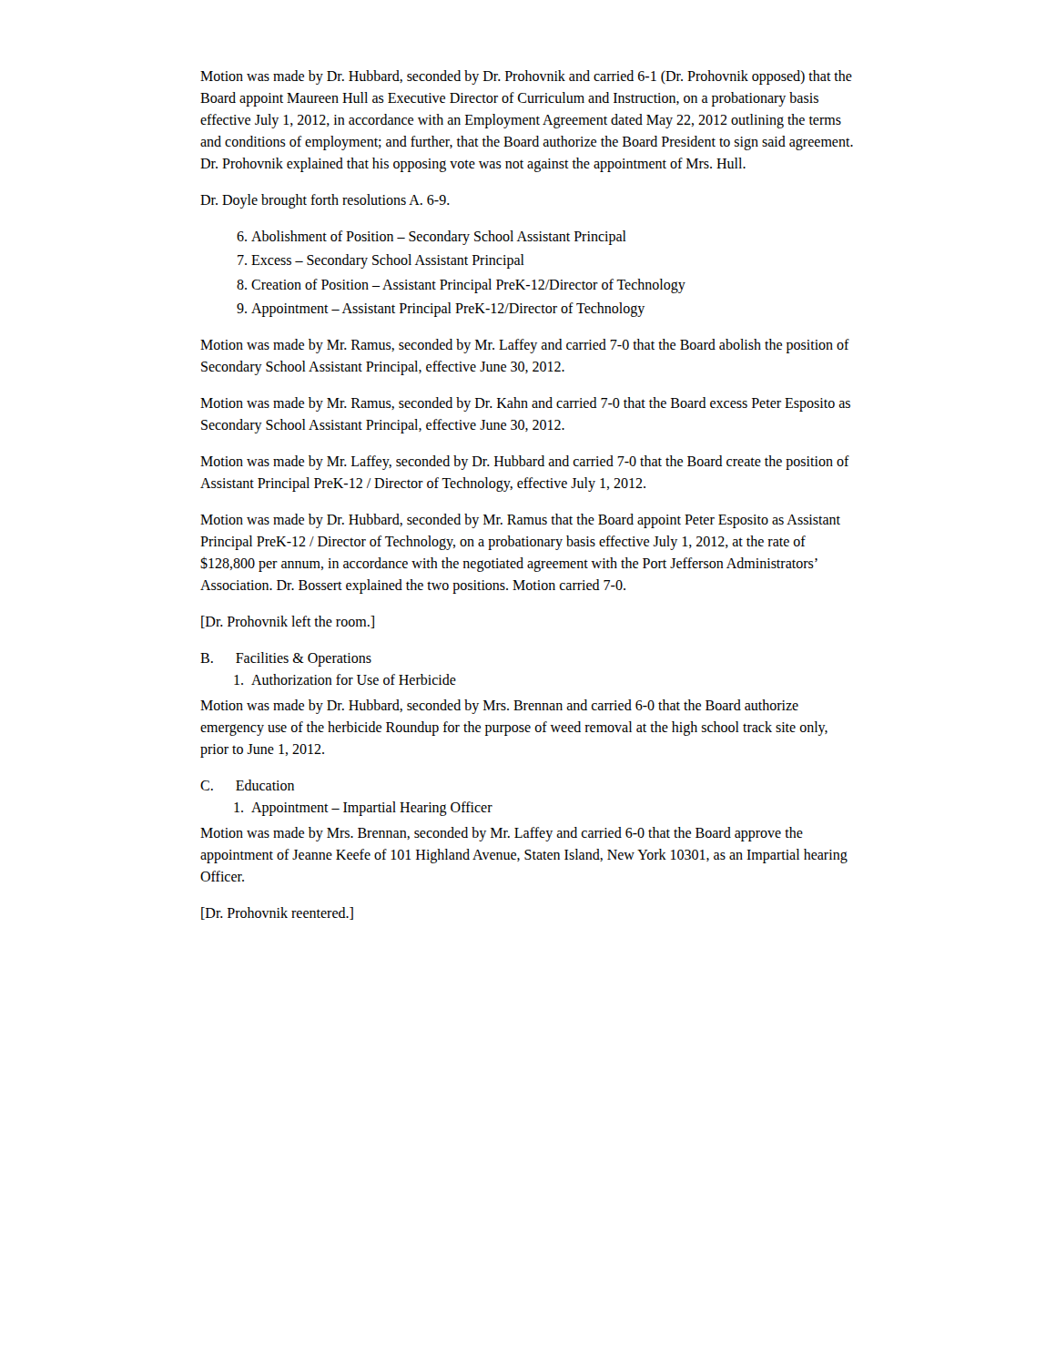Motion was made by Dr. Hubbard, seconded by Dr. Prohovnik and carried 6-1 (Dr. Prohovnik opposed) that the Board appoint Maureen Hull as Executive Director of Curriculum and Instruction, on a probationary basis effective July 1, 2012, in accordance with an Employment Agreement dated May 22, 2012 outlining the terms and conditions of employment; and further, that the Board authorize the Board President to sign said agreement. Dr. Prohovnik explained that his opposing vote was not against the appointment of Mrs. Hull.
Dr. Doyle brought forth resolutions A. 6-9.
Abolishment of Position – Secondary School Assistant Principal
Excess – Secondary School Assistant Principal
Creation of Position – Assistant Principal PreK-12/Director of Technology
Appointment – Assistant Principal PreK-12/Director of Technology
Motion was made by Mr. Ramus, seconded by Mr. Laffey and carried 7-0 that the Board abolish the position of Secondary School Assistant Principal, effective June 30, 2012.
Motion was made by Mr. Ramus, seconded by Dr. Kahn and carried 7-0 that the Board excess Peter Esposito as Secondary School Assistant Principal, effective June 30, 2012.
Motion was made by Mr. Laffey, seconded by Dr. Hubbard and carried 7-0 that the Board create the position of Assistant Principal PreK-12 / Director of Technology, effective July 1, 2012.
Motion was made by Dr. Hubbard, seconded by Mr. Ramus that the Board appoint Peter Esposito as Assistant Principal PreK-12 / Director of Technology, on a probationary basis effective July 1, 2012, at the rate of $128,800 per annum, in accordance with the negotiated agreement with the Port Jefferson Administrators’ Association. Dr. Bossert explained the two positions. Motion carried 7-0.
[Dr. Prohovnik left the room.]
B. Facilities & Operations
1. Authorization for Use of Herbicide
Motion was made by Dr. Hubbard, seconded by Mrs. Brennan and carried 6-0 that the Board authorize emergency use of the herbicide Roundup for the purpose of weed removal at the high school track site only, prior to June 1, 2012.
C. Education
1. Appointment – Impartial Hearing Officer
Motion was made by Mrs. Brennan, seconded by Mr. Laffey and carried 6-0 that the Board approve the appointment of Jeanne Keefe of 101 Highland Avenue, Staten Island, New York 10301, as an Impartial hearing Officer.
[Dr. Prohovnik reentered.]